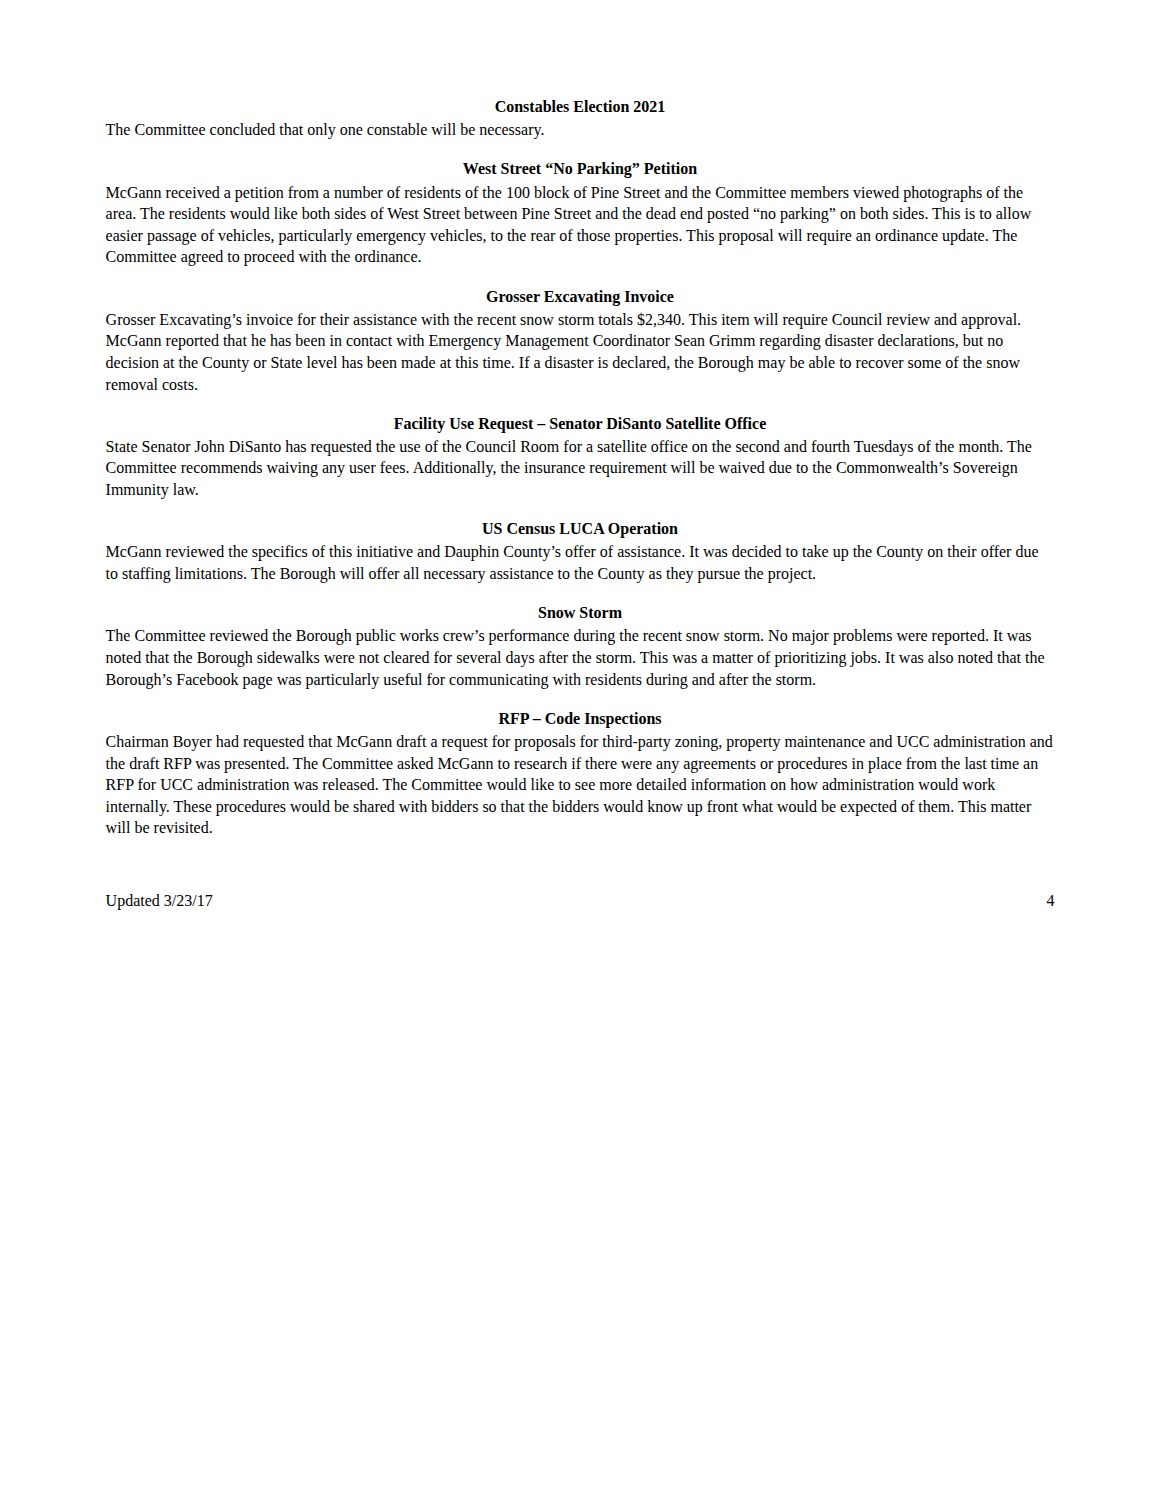Constables Election 2021
The Committee concluded that only one constable will be necessary.
West Street “No Parking” Petition
McGann received a petition from a number of residents of the 100 block of Pine Street and the Committee members viewed photographs of the area. The residents would like both sides of West Street between Pine Street and the dead end posted “no parking” on both sides. This is to allow easier passage of vehicles, particularly emergency vehicles, to the rear of those properties. This proposal will require an ordinance update. The Committee agreed to proceed with the ordinance.
Grosser Excavating Invoice
Grosser Excavating’s invoice for their assistance with the recent snow storm totals $2,340. This item will require Council review and approval. McGann reported that he has been in contact with Emergency Management Coordinator Sean Grimm regarding disaster declarations, but no decision at the County or State level has been made at this time. If a disaster is declared, the Borough may be able to recover some of the snow removal costs.
Facility Use Request – Senator DiSanto Satellite Office
State Senator John DiSanto has requested the use of the Council Room for a satellite office on the second and fourth Tuesdays of the month. The Committee recommends waiving any user fees. Additionally, the insurance requirement will be waived due to the Commonwealth’s Sovereign Immunity law.
US Census LUCA Operation
McGann reviewed the specifics of this initiative and Dauphin County’s offer of assistance. It was decided to take up the County on their offer due to staffing limitations. The Borough will offer all necessary assistance to the County as they pursue the project.
Snow Storm
The Committee reviewed the Borough public works crew’s performance during the recent snow storm. No major problems were reported. It was noted that the Borough sidewalks were not cleared for several days after the storm. This was a matter of prioritizing jobs. It was also noted that the Borough’s Facebook page was particularly useful for communicating with residents during and after the storm.
RFP – Code Inspections
Chairman Boyer had requested that McGann draft a request for proposals for third-party zoning, property maintenance and UCC administration and the draft RFP was presented. The Committee asked McGann to research if there were any agreements or procedures in place from the last time an RFP for UCC administration was released. The Committee would like to see more detailed information on how administration would work internally. These procedures would be shared with bidders so that the bidders would know up front what would be expected of them. This matter will be revisited.
Updated 3/23/17 4